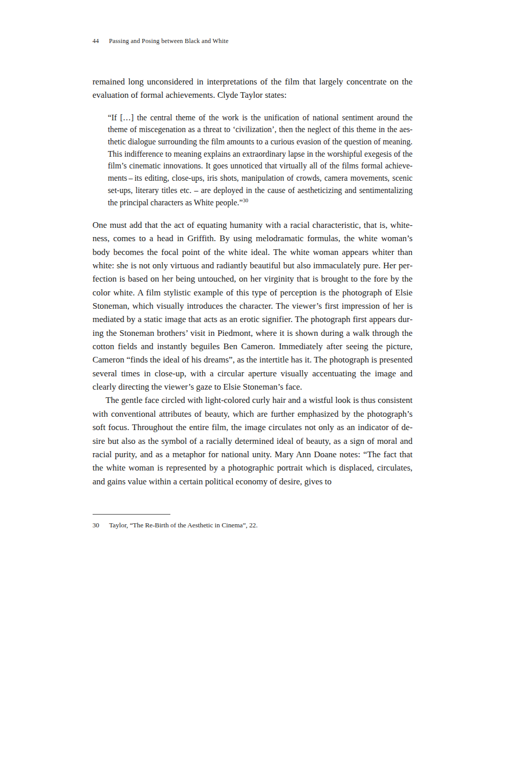44 Passing and Posing between Black and White
remained long unconsidered in interpretations of the film that largely concentrate on the evaluation of formal achievements. Clyde Taylor states:
“If […] the central theme of the work is the unification of national sentiment around the theme of miscegenation as a threat to ‘civilization’, then the neglect of this theme in the aesthetic dialogue surrounding the film amounts to a curious evasion of the question of meaning. This indifference to meaning explains an extraordinary lapse in the worshipful exegesis of the film’s cinematic innovations. It goes unnoticed that virtually all of the films formal achievements – its editing, close-ups, iris shots, manipulation of crowds, camera movements, scenic set-ups, literary titles etc. – are deployed in the cause of aestheticizing and sentimentalizing the principal characters as White people.”30
One must add that the act of equating humanity with a racial characteristic, that is, whiteness, comes to a head in Griffith. By using melodramatic formulas, the white woman’s body becomes the focal point of the white ideal. The white woman appears whiter than white: she is not only virtuous and radiantly beautiful but also immaculately pure. Her perfection is based on her being untouched, on her virginity that is brought to the fore by the color white. A film stylistic example of this type of perception is the photograph of Elsie Stoneman, which visually introduces the character. The viewer’s first impression of her is mediated by a static image that acts as an erotic signifier. The photograph first appears during the Stoneman brothers’ visit in Piedmont, where it is shown during a walk through the cotton fields and instantly beguiles Ben Cameron. Immediately after seeing the picture, Cameron “finds the ideal of his dreams”, as the intertitle has it. The photograph is presented several times in close-up, with a circular aperture visually accentuating the image and clearly directing the viewer’s gaze to Elsie Stoneman’s face.
The gentle face circled with light-colored curly hair and a wistful look is thus consistent with conventional attributes of beauty, which are further emphasized by the photograph’s soft focus. Throughout the entire film, the image circulates not only as an indicator of desire but also as the symbol of a racially determined ideal of beauty, as a sign of moral and racial purity, and as a metaphor for national unity. Mary Ann Doane notes: “The fact that the white woman is represented by a photographic portrait which is displaced, circulates, and gains value within a certain political economy of desire, gives to
30 Taylor, “The Re-Birth of the Aesthetic in Cinema”, 22.